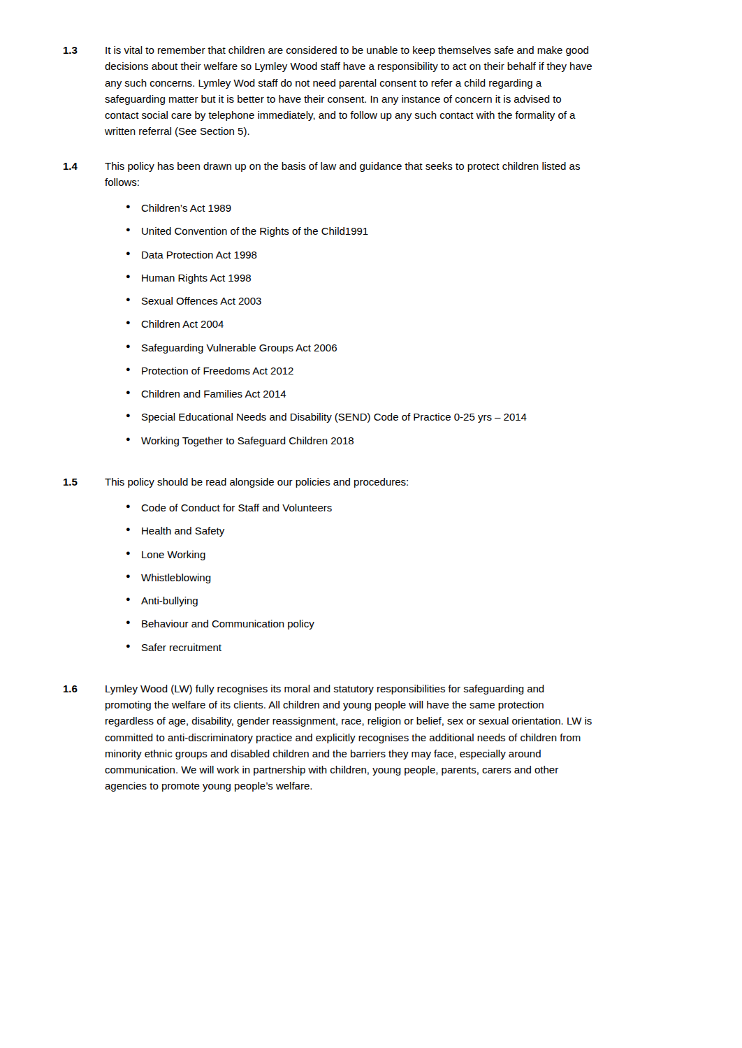1.3
It is vital to remember that children are considered to be unable to keep themselves safe and make good decisions about their welfare so Lymley Wood staff have a responsibility to act on their behalf if they have any such concerns. Lymley Wod staff do not need parental consent to refer a child regarding a safeguarding matter but it is better to have their consent. In any instance of concern it is advised to contact social care by telephone immediately, and to follow up any such contact with the formality of a written referral (See Section 5).
1.4
This policy has been drawn up on the basis of law and guidance that seeks to protect children listed as follows:
Children’s Act 1989
United Convention of the Rights of the Child1991
Data Protection Act 1998
Human Rights Act 1998
Sexual Offences Act 2003
Children Act 2004
Safeguarding Vulnerable Groups Act 2006
Protection of Freedoms Act 2012
Children and Families Act 2014
Special Educational Needs and Disability (SEND) Code of Practice 0-25 yrs – 2014
Working Together to Safeguard Children 2018
1.5
This policy should be read alongside our policies and procedures:
Code of Conduct for Staff and Volunteers
Health and Safety
Lone Working
Whistleblowing
Anti-bullying
Behaviour and Communication policy
Safer recruitment
1.6
Lymley Wood (LW) fully recognises its moral and statutory responsibilities for safeguarding and promoting the welfare of its clients. All children and young people will have the same protection regardless of age, disability, gender reassignment, race, religion or belief, sex or sexual orientation. LW is committed to anti-discriminatory practice and explicitly recognises the additional needs of children from minority ethnic groups and disabled children and the barriers they may face, especially around communication. We will work in partnership with children, young people, parents, carers and other agencies to promote young people’s welfare.